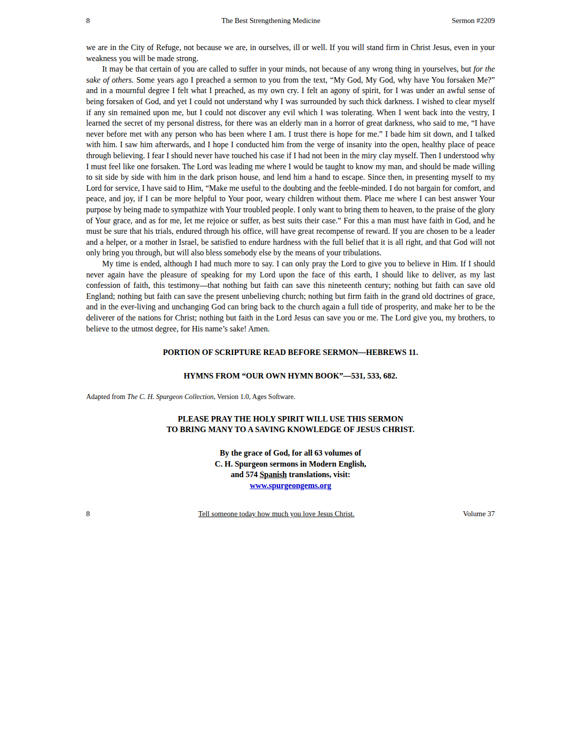8 The Best Strengthening Medicine Sermon #2209
we are in the City of Refuge, not because we are, in ourselves, ill or well. If you will stand firm in Christ Jesus, even in your weakness you will be made strong.
It may be that certain of you are called to suffer in your minds, not because of any wrong thing in yourselves, but for the sake of others. Some years ago I preached a sermon to you from the text, “My God, My God, why have You forsaken Me?” and in a mournful degree I felt what I preached, as my own cry. I felt an agony of spirit, for I was under an awful sense of being forsaken of God, and yet I could not understand why I was surrounded by such thick darkness. I wished to clear myself if any sin remained upon me, but I could not discover any evil which I was tolerating. When I went back into the vestry, I learned the secret of my personal distress, for there was an elderly man in a horror of great darkness, who said to me, “I have never before met with any person who has been where I am. I trust there is hope for me.” I bade him sit down, and I talked with him. I saw him afterwards, and I hope I conducted him from the verge of insanity into the open, healthy place of peace through believing. I fear I should never have touched his case if I had not been in the miry clay myself. Then I understood why I must feel like one forsaken. The Lord was leading me where I would be taught to know my man, and should be made willing to sit side by side with him in the dark prison house, and lend him a hand to escape. Since then, in presenting myself to my Lord for service, I have said to Him, “Make me useful to the doubting and the feeble-minded. I do not bargain for comfort, and peace, and joy, if I can be more helpful to Your poor, weary children without them. Place me where I can best answer Your purpose by being made to sympathize with Your troubled people. I only want to bring them to heaven, to the praise of the glory of Your grace, and as for me, let me rejoice or suffer, as best suits their case.” For this a man must have faith in God, and he must be sure that his trials, endured through his office, will have great recompense of reward. If you are chosen to be a leader and a helper, or a mother in Israel, be satisfied to endure hardness with the full belief that it is all right, and that God will not only bring you through, but will also bless somebody else by the means of your tribulations.
My time is ended, although I had much more to say. I can only pray the Lord to give you to believe in Him. If I should never again have the pleasure of speaking for my Lord upon the face of this earth, I should like to deliver, as my last confession of faith, this testimony—that nothing but faith can save this nineteenth century; nothing but faith can save old England; nothing but faith can save the present unbelieving church; nothing but firm faith in the grand old doctrines of grace, and in the ever-living and unchanging God can bring back to the church again a full tide of prosperity, and make her to be the deliverer of the nations for Christ; nothing but faith in the Lord Jesus can save you or me. The Lord give you, my brothers, to believe to the utmost degree, for His name’s sake! Amen.
PORTION OF SCRIPTURE READ BEFORE SERMON—HEBREWS 11.
HYMNS FROM “OUR OWN HYMN BOOK”—531, 533, 682.
Adapted from The C. H. Spurgeon Collection, Version 1.0, Ages Software.
PLEASE PRAY THE HOLY SPIRIT WILL USE THIS SERMON
TO BRING MANY TO A SAVING KNOWLEDGE OF JESUS CHRIST.
By the grace of God, for all 63 volumes of
C. H. Spurgeon sermons in Modern English,
and 574 Spanish translations, visit:
www.spurgeongems.org
8 Tell someone today how much you love Jesus Christ. Volume 37